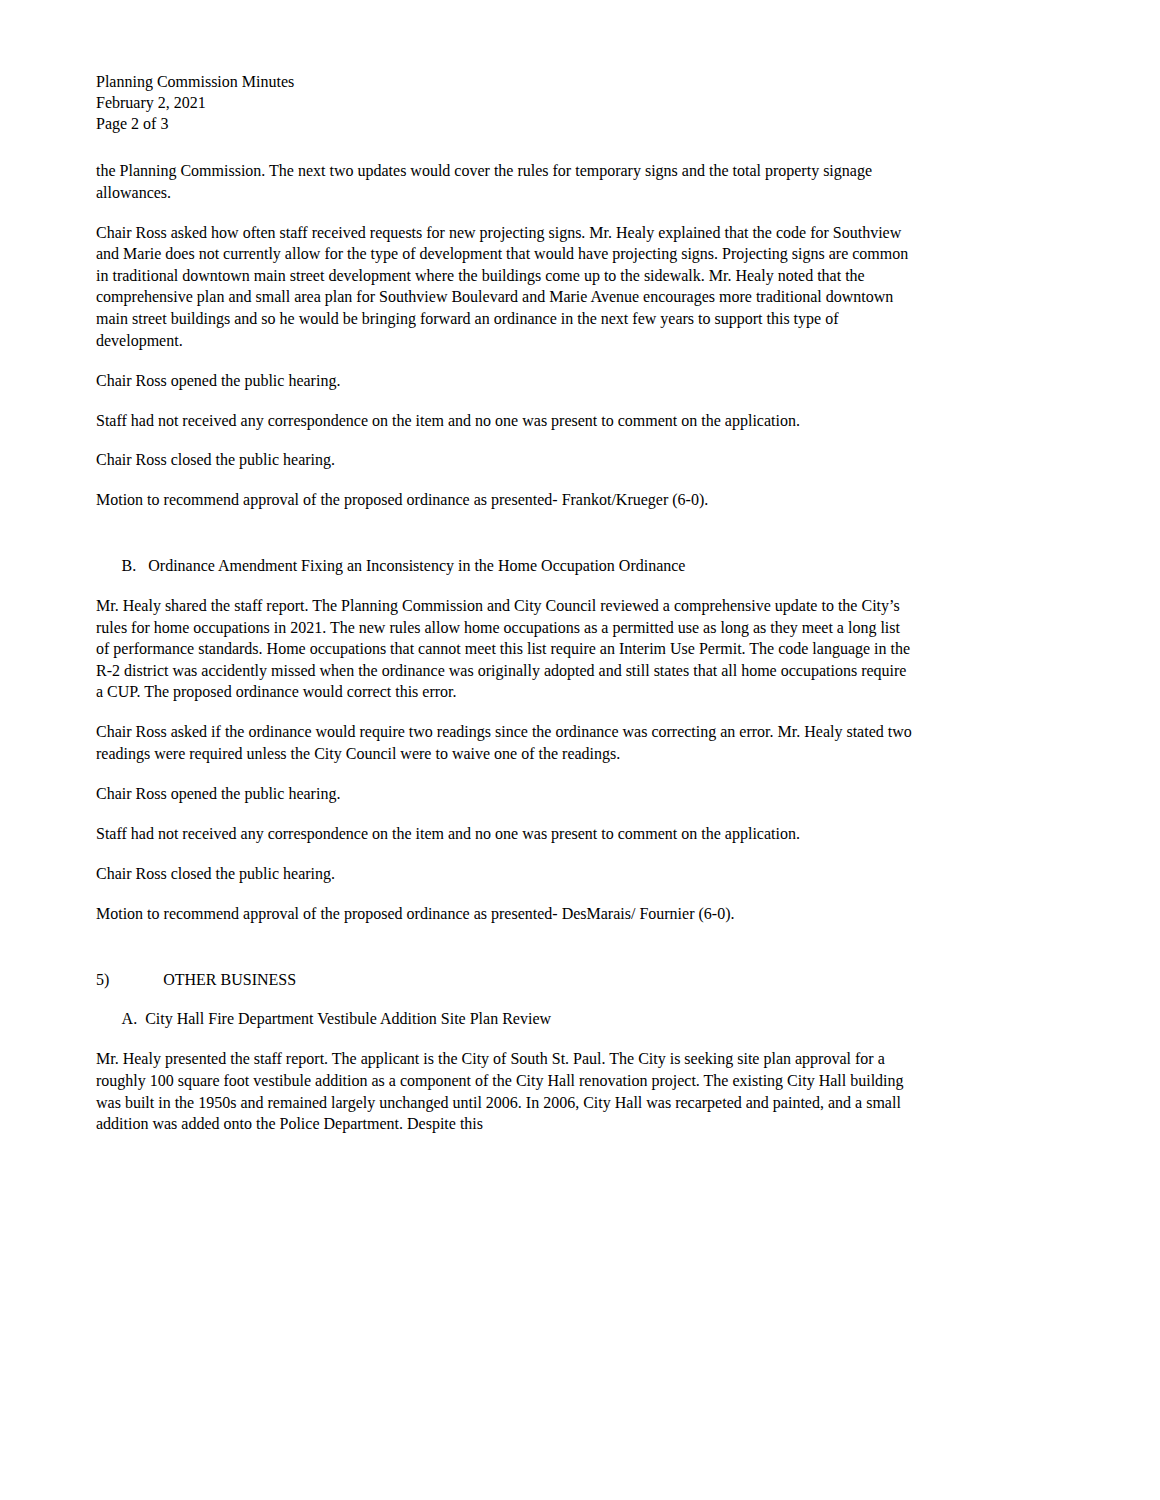Planning Commission Minutes
February 2, 2021
Page 2 of 3
the Planning Commission. The next two updates would cover the rules for temporary signs and the total property signage allowances.
Chair Ross asked how often staff received requests for new projecting signs. Mr. Healy explained that the code for Southview and Marie does not currently allow for the type of development that would have projecting signs. Projecting signs are common in traditional downtown main street development where the buildings come up to the sidewalk. Mr. Healy noted that the comprehensive plan and small area plan for Southview Boulevard and Marie Avenue encourages more traditional downtown main street buildings and so he would be bringing forward an ordinance in the next few years to support this type of development.
Chair Ross opened the public hearing.
Staff had not received any correspondence on the item and no one was present to comment on the application.
Chair Ross closed the public hearing.
Motion to recommend approval of the proposed ordinance as presented- Frankot/Krueger (6-0).
B. Ordinance Amendment Fixing an Inconsistency in the Home Occupation Ordinance
Mr. Healy shared the staff report. The Planning Commission and City Council reviewed a comprehensive update to the City’s rules for home occupations in 2021. The new rules allow home occupations as a permitted use as long as they meet a long list of performance standards. Home occupations that cannot meet this list require an Interim Use Permit. The code language in the R-2 district was accidently missed when the ordinance was originally adopted and still states that all home occupations require a CUP. The proposed ordinance would correct this error.
Chair Ross asked if the ordinance would require two readings since the ordinance was correcting an error. Mr. Healy stated two readings were required unless the City Council were to waive one of the readings.
Chair Ross opened the public hearing.
Staff had not received any correspondence on the item and no one was present to comment on the application.
Chair Ross closed the public hearing.
Motion to recommend approval of the proposed ordinance as presented- DesMarais/ Fournier (6-0).
5) OTHER BUSINESS
A. City Hall Fire Department Vestibule Addition Site Plan Review
Mr. Healy presented the staff report. The applicant is the City of South St. Paul. The City is seeking site plan approval for a roughly 100 square foot vestibule addition as a component of the City Hall renovation project. The existing City Hall building was built in the 1950s and remained largely unchanged until 2006. In 2006, City Hall was recarpeted and painted, and a small addition was added onto the Police Department. Despite this